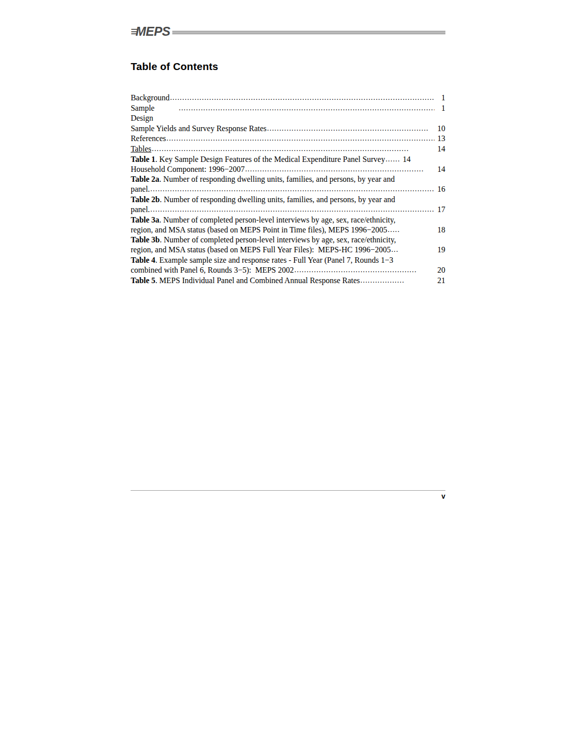≡MEPS
Table of Contents
Background ................................................................................................................. 1
Sample Design .......................................................................................................... 1
Sample Yields and Survey Response Rates .................................................................. 10
References ................................................................................................................. 13
Tables ......................................................................................................... 14
Table 1. Key Sample Design Features of the Medical Expenditure Panel Survey...... 14
Household Component: 1996−2007 ......................................................................... 14
Table 2a. Number of responding dwelling units, families, and persons, by year and
panel. ..................................................................................................................... 16
Table 2b. Number of responding dwelling units, families, and persons, by year and
panel. ..................................................................................................................... 17
Table 3a. Number of completed person-level interviews by age, sex, race/ethnicity,
region, and MSA status (based on MEPS Point in Time files), MEPS 1996−2005 ..... 18
Table 3b. Number of completed person-level interviews by age, sex, race/ethnicity,
region, and MSA status (based on MEPS Full Year Files): MEPS-HC 1996−2005 ... 19
Table 4. Example sample size and response rates - Full Year (Panel 7, Rounds 1−3
combined with Panel 6, Rounds 3−5): MEPS 2002 .................................................. 20
Table 5. MEPS Individual Panel and Combined Annual Response Rates .................. 21
v